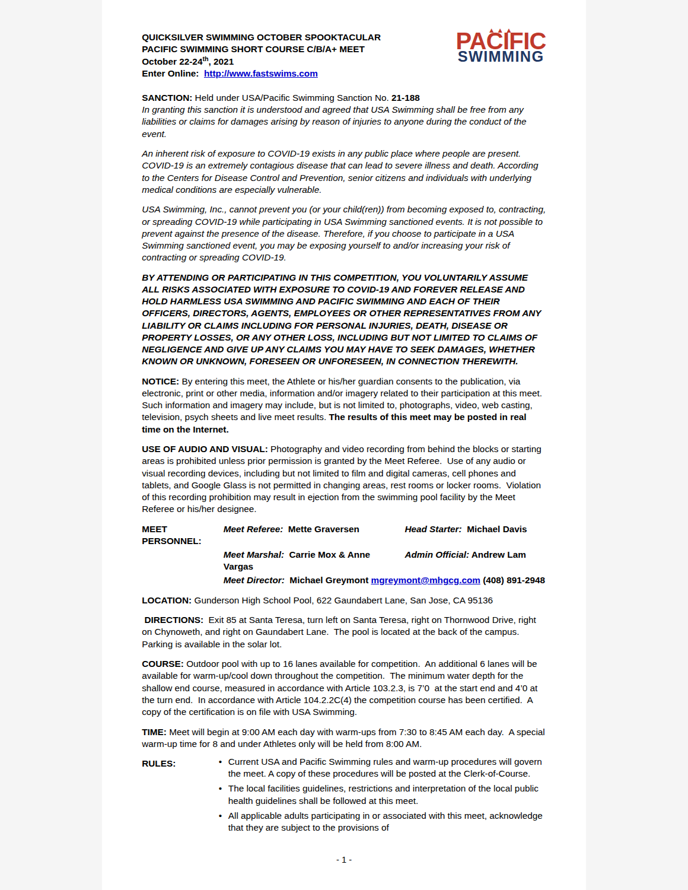▲▲▲ PACIFIC SWIMMING
QUICKSILVER SWIMMING OCTOBER SPOOKTACULAR PACIFIC SWIMMING SHORT COURSE C/B/A+ MEET October 22-24th, 2021 Enter Online: http://www.fastswims.com
SANCTION: Held under USA/Pacific Swimming Sanction No. 21-188
In granting this sanction it is understood and agreed that USA Swimming shall be free from any liabilities or claims for damages arising by reason of injuries to anyone during the conduct of the event.
An inherent risk of exposure to COVID-19 exists in any public place where people are present. COVID-19 is an extremely contagious disease that can lead to severe illness and death. According to the Centers for Disease Control and Prevention, senior citizens and individuals with underlying medical conditions are especially vulnerable.
USA Swimming, Inc., cannot prevent you (or your child(ren)) from becoming exposed to, contracting, or spreading COVID-19 while participating in USA Swimming sanctioned events. It is not possible to prevent against the presence of the disease. Therefore, if you choose to participate in a USA Swimming sanctioned event, you may be exposing yourself to and/or increasing your risk of contracting or spreading COVID-19.
BY ATTENDING OR PARTICIPATING IN THIS COMPETITION, YOU VOLUNTARILY ASSUME ALL RISKS ASSOCIATED WITH EXPOSURE TO COVID-19 AND FOREVER RELEASE AND HOLD HARMLESS USA SWIMMING AND PACIFIC SWIMMING AND EACH OF THEIR OFFICERS, DIRECTORS, AGENTS, EMPLOYEES OR OTHER REPRESENTATIVES FROM ANY LIABILITY OR CLAIMS INCLUDING FOR PERSONAL INJURIES, DEATH, DISEASE OR PROPERTY LOSSES, OR ANY OTHER LOSS, INCLUDING BUT NOT LIMITED TO CLAIMS OF NEGLIGENCE AND GIVE UP ANY CLAIMS YOU MAY HAVE TO SEEK DAMAGES, WHETHER KNOWN OR UNKNOWN, FORESEEN OR UNFORESEEN, IN CONNECTION THEREWITH.
NOTICE: By entering this meet, the Athlete or his/her guardian consents to the publication, via electronic, print or other media, information and/or imagery related to their participation at this meet. Such information and imagery may include, but is not limited to, photographs, video, web casting, television, psych sheets and live meet results. The results of this meet may be posted in real time on the Internet.
USE OF AUDIO AND VISUAL: Photography and video recording from behind the blocks or starting areas is prohibited unless prior permission is granted by the Meet Referee. Use of any audio or visual recording devices, including but not limited to film and digital cameras, cell phones and tablets, and Google Glass is not permitted in changing areas, rest rooms or locker rooms. Violation of this recording prohibition may result in ejection from the swimming pool facility by the Meet Referee or his/her designee.
MEET PERSONNEL:
Meet Referee: Mette Graversen
Head Starter: Michael Davis
Meet Marshal: Carrie Mox & Anne Vargas
Admin Official: Andrew Lam
Meet Director: Michael Greymont mgreymont@mhgcg.com (408) 891-2948
LOCATION: Gunderson High School Pool, 622 Gaundabert Lane, San Jose, CA 95136
DIRECTIONS: Exit 85 at Santa Teresa, turn left on Santa Teresa, right on Thornwood Drive, right on Chynoweth, and right on Gaundabert Lane. The pool is located at the back of the campus. Parking is available in the solar lot.
COURSE: Outdoor pool with up to 16 lanes available for competition. An additional 6 lanes will be available for warm-up/cool down throughout the competition. The minimum water depth for the shallow end course, measured in accordance with Article 103.2.3, is 7’0 at the start end and 4’0 at the turn end. In accordance with Article 104.2.2C(4) the competition course has been certified. A copy of the certification is on file with USA Swimming.
TIME: Meet will begin at 9:00 AM each day with warm-ups from 7:30 to 8:45 AM each day. A special warm-up time for 8 and under Athletes only will be held from 8:00 AM.
RULES:
Current USA and Pacific Swimming rules and warm-up procedures will govern the meet. A copy of these procedures will be posted at the Clerk-of-Course.
The local facilities guidelines, restrictions and interpretation of the local public health guidelines shall be followed at this meet.
All applicable adults participating in or associated with this meet, acknowledge that they are subject to the provisions of
- 1 -